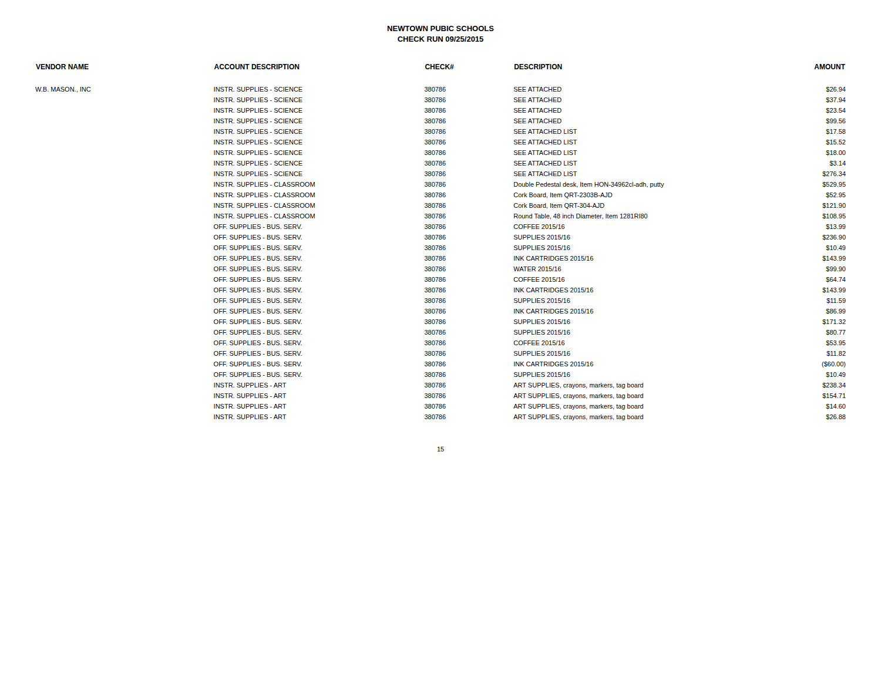NEWTOWN PUBIC SCHOOLS
CHECK RUN 09/25/2015
| VENDOR NAME | ACCOUNT DESCRIPTION | CHECK# | DESCRIPTION | AMOUNT |
| --- | --- | --- | --- | --- |
| W.B. MASON., INC | INSTR. SUPPLIES - SCIENCE | 380786 | SEE ATTACHED | $26.94 |
| | INSTR. SUPPLIES - SCIENCE | 380786 | SEE ATTACHED | $37.94 |
| | INSTR. SUPPLIES - SCIENCE | 380786 | SEE ATTACHED | $23.54 |
| | INSTR. SUPPLIES - SCIENCE | 380786 | SEE ATTACHED | $99.56 |
| | INSTR. SUPPLIES - SCIENCE | 380786 | SEE ATTACHED LIST | $17.58 |
| | INSTR. SUPPLIES - SCIENCE | 380786 | SEE ATTACHED LIST | $15.52 |
| | INSTR. SUPPLIES - SCIENCE | 380786 | SEE ATTACHED LIST | $18.00 |
| | INSTR. SUPPLIES - SCIENCE | 380786 | SEE ATTACHED LIST | $3.14 |
| | INSTR. SUPPLIES - SCIENCE | 380786 | SEE ATTACHED LIST | $276.34 |
| | INSTR. SUPPLIES - CLASSROOM | 380786 | Double Pedestal desk, Item HON-34962cl-adh, putty | $529.95 |
| | INSTR. SUPPLIES - CLASSROOM | 380786 | Cork Board, Item QRT-2303B-AJD | $52.95 |
| | INSTR. SUPPLIES - CLASSROOM | 380786 | Cork Board, Item QRT-304-AJD | $121.90 |
| | INSTR. SUPPLIES - CLASSROOM | 380786 | Round Table, 48 inch Diameter, Item 1281RI80 | $108.95 |
| | OFF. SUPPLIES - BUS. SERV. | 380786 | COFFEE 2015/16 | $13.99 |
| | OFF. SUPPLIES - BUS. SERV. | 380786 | SUPPLIES 2015/16 | $236.90 |
| | OFF. SUPPLIES - BUS. SERV. | 380786 | SUPPLIES 2015/16 | $10.49 |
| | OFF. SUPPLIES - BUS. SERV. | 380786 | INK CARTRIDGES 2015/16 | $143.99 |
| | OFF. SUPPLIES - BUS. SERV. | 380786 | WATER 2015/16 | $99.90 |
| | OFF. SUPPLIES - BUS. SERV. | 380786 | COFFEE 2015/16 | $64.74 |
| | OFF. SUPPLIES - BUS. SERV. | 380786 | INK CARTRIDGES 2015/16 | $143.99 |
| | OFF. SUPPLIES - BUS. SERV. | 380786 | SUPPLIES 2015/16 | $11.59 |
| | OFF. SUPPLIES - BUS. SERV. | 380786 | INK CARTRIDGES 2015/16 | $86.99 |
| | OFF. SUPPLIES - BUS. SERV. | 380786 | SUPPLIES 2015/16 | $171.32 |
| | OFF. SUPPLIES - BUS. SERV. | 380786 | SUPPLIES 2015/16 | $80.77 |
| | OFF. SUPPLIES - BUS. SERV. | 380786 | COFFEE 2015/16 | $53.95 |
| | OFF. SUPPLIES - BUS. SERV. | 380786 | SUPPLIES 2015/16 | $11.82 |
| | OFF. SUPPLIES - BUS. SERV. | 380786 | INK CARTRIDGES 2015/16 | ($60.00) |
| | OFF. SUPPLIES - BUS. SERV. | 380786 | SUPPLIES 2015/16 | $10.49 |
| | INSTR. SUPPLIES - ART | 380786 | ART SUPPLIES, crayons, markers, tag board | $238.34 |
| | INSTR. SUPPLIES - ART | 380786 | ART SUPPLIES, crayons, markers, tag board | $154.71 |
| | INSTR. SUPPLIES - ART | 380786 | ART SUPPLIES, crayons, markers, tag board | $14.60 |
| | INSTR. SUPPLIES - ART | 380786 | ART SUPPLIES, crayons, markers, tag board | $26.88 |
15